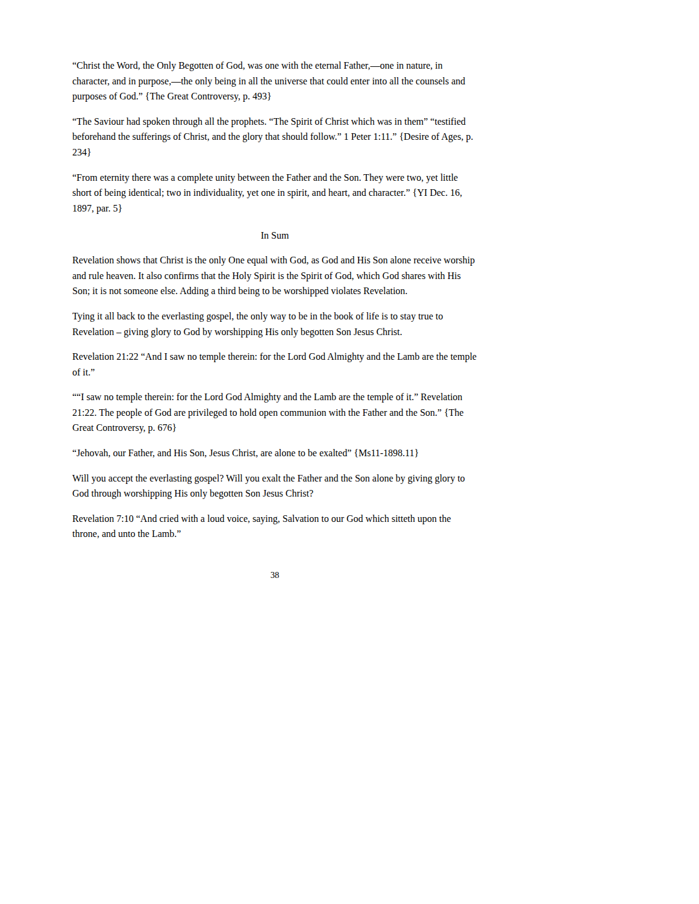“Christ the Word, the Only Begotten of God, was one with the eternal Father,—one in nature, in character, and in purpose,—the only being in all the universe that could enter into all the counsels and purposes of God.” {The Great Controversy, p. 493}
“The Saviour had spoken through all the prophets. “The Spirit of Christ which was in them” “testified beforehand the sufferings of Christ, and the glory that should follow.” 1 Peter 1:11.” {Desire of Ages, p. 234}
“From eternity there was a complete unity between the Father and the Son. They were two, yet little short of being identical; two in individuality, yet one in spirit, and heart, and character.” {YI Dec. 16, 1897, par. 5}
In Sum
Revelation shows that Christ is the only One equal with God, as God and His Son alone receive worship and rule heaven. It also confirms that the Holy Spirit is the Spirit of God, which God shares with His Son; it is not someone else. Adding a third being to be worshipped violates Revelation.
Tying it all back to the everlasting gospel, the only way to be in the book of life is to stay true to Revelation – giving glory to God by worshipping His only begotten Son Jesus Christ.
Revelation 21:22 “And I saw no temple therein: for the Lord God Almighty and the Lamb are the temple of it.”
““I saw no temple therein: for the Lord God Almighty and the Lamb are the temple of it.” Revelation 21:22. The people of God are privileged to hold open communion with the Father and the Son.” {The Great Controversy, p. 676}
“Jehovah, our Father, and His Son, Jesus Christ, are alone to be exalted” {Ms11-1898.11}
Will you accept the everlasting gospel? Will you exalt the Father and the Son alone by giving glory to God through worshipping His only begotten Son Jesus Christ?
Revelation 7:10 “And cried with a loud voice, saying, Salvation to our God which sitteth upon the throne, and unto the Lamb.”
38